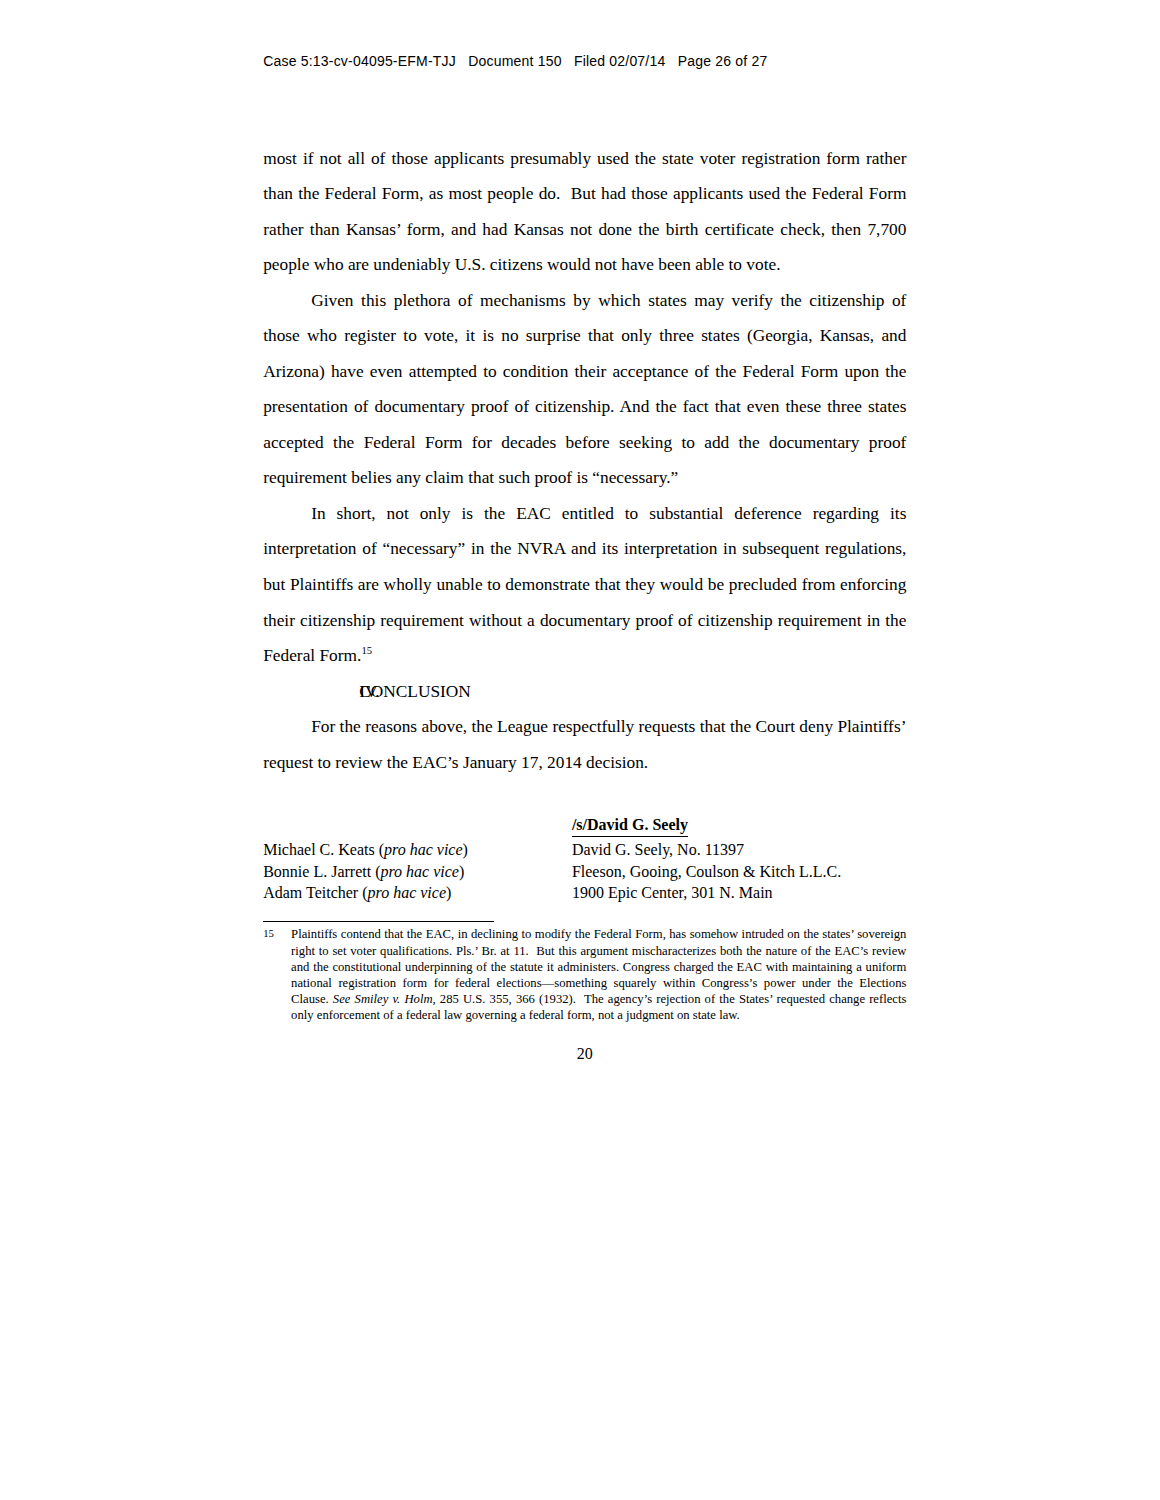Case 5:13-cv-04095-EFM-TJJ Document 150 Filed 02/07/14 Page 26 of 27
most if not all of those applicants presumably used the state voter registration form rather than the Federal Form, as most people do. But had those applicants used the Federal Form rather than Kansas’ form, and had Kansas not done the birth certificate check, then 7,700 people who are undeniably U.S. citizens would not have been able to vote.
Given this plethora of mechanisms by which states may verify the citizenship of those who register to vote, it is no surprise that only three states (Georgia, Kansas, and Arizona) have even attempted to condition their acceptance of the Federal Form upon the presentation of documentary proof of citizenship. And the fact that even these three states accepted the Federal Form for decades before seeking to add the documentary proof requirement belies any claim that such proof is “necessary.”
In short, not only is the EAC entitled to substantial deference regarding its interpretation of “necessary” in the NVRA and its interpretation in subsequent regulations, but Plaintiffs are wholly unable to demonstrate that they would be precluded from enforcing their citizenship requirement without a documentary proof of citizenship requirement in the Federal Form.15
IV. CONCLUSION
For the reasons above, the League respectfully requests that the Court deny Plaintiffs’ request to review the EAC’s January 17, 2014 decision.
| | /s/David G. Seely |
| Michael C. Keats ( pro hac vice ) | David G. Seely, No. 11397 |
| Bonnie L. Jarrett ( pro hac vice ) | Fleeson, Gooing, Coulson & Kitch L.L.C. |
| Adam Teitcher ( pro hac vice ) | 1900 Epic Center, 301 N. Main |
15
Plaintiffs contend that the EAC, in declining to modify the Federal Form, has somehow intruded on the states’ sovereign right to set voter qualifications. Pls.’ Br. at 11. But this argument mischaracterizes both the nature of the EAC’s review and the constitutional underpinning of the statute it administers. Congress charged the EAC with maintaining a uniform national registration form for federal elections—something squarely within Congress’s power under the Elections Clause. See Smiley v. Holm, 285 U.S. 355, 366 (1932). The agency’s rejection of the States’ requested change reflects only enforcement of a federal law governing a federal form, not a judgment on state law.
20